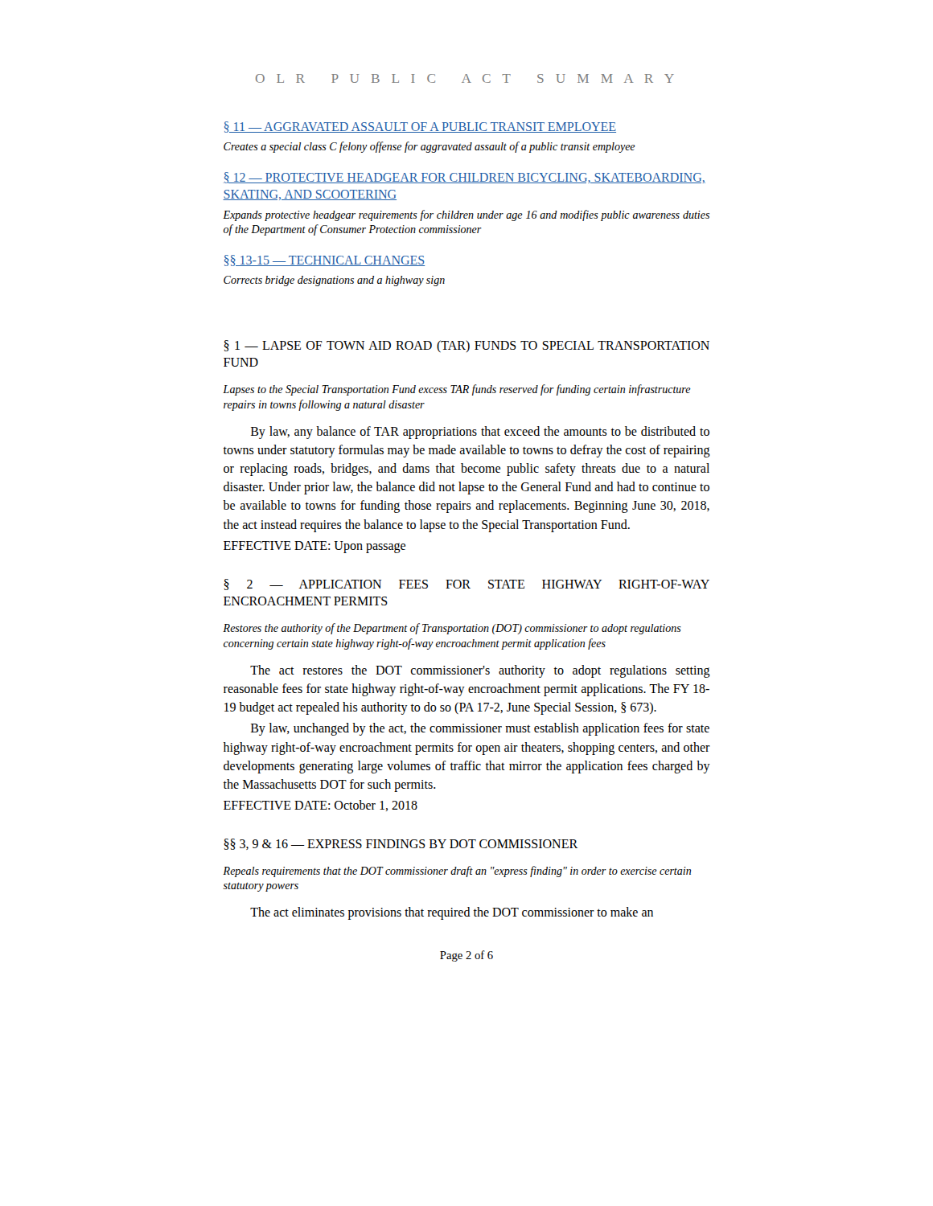O L R P U B L I C A C T S U M M A R Y
§ 11 — AGGRAVATED ASSAULT OF A PUBLIC TRANSIT EMPLOYEE
Creates a special class C felony offense for aggravated assault of a public transit employee
§ 12 — PROTECTIVE HEADGEAR FOR CHILDREN BICYCLING, SKATEBOARDING, SKATING, AND SCOOTERING
Expands protective headgear requirements for children under age 16 and modifies public awareness duties of the Department of Consumer Protection commissioner
§§ 13-15 — TECHNICAL CHANGES
Corrects bridge designations and a highway sign
§ 1 — LAPSE OF TOWN AID ROAD (TAR) FUNDS TO SPECIAL TRANSPORTATION FUND
Lapses to the Special Transportation Fund excess TAR funds reserved for funding certain infrastructure repairs in towns following a natural disaster
By law, any balance of TAR appropriations that exceed the amounts to be distributed to towns under statutory formulas may be made available to towns to defray the cost of repairing or replacing roads, bridges, and dams that become public safety threats due to a natural disaster. Under prior law, the balance did not lapse to the General Fund and had to continue to be available to towns for funding those repairs and replacements. Beginning June 30, 2018, the act instead requires the balance to lapse to the Special Transportation Fund.
EFFECTIVE DATE: Upon passage
§ 2 — APPLICATION FEES FOR STATE HIGHWAY RIGHT-OF-WAY ENCROACHMENT PERMITS
Restores the authority of the Department of Transportation (DOT) commissioner to adopt regulations concerning certain state highway right-of-way encroachment permit application fees
The act restores the DOT commissioner's authority to adopt regulations setting reasonable fees for state highway right-of-way encroachment permit applications. The FY 18-19 budget act repealed his authority to do so (PA 17-2, June Special Session, § 673).
By law, unchanged by the act, the commissioner must establish application fees for state highway right-of-way encroachment permits for open air theaters, shopping centers, and other developments generating large volumes of traffic that mirror the application fees charged by the Massachusetts DOT for such permits.
EFFECTIVE DATE: October 1, 2018
§§ 3, 9 & 16 — EXPRESS FINDINGS BY DOT COMMISSIONER
Repeals requirements that the DOT commissioner draft an "express finding" in order to exercise certain statutory powers
The act eliminates provisions that required the DOT commissioner to make an
Page 2 of 6